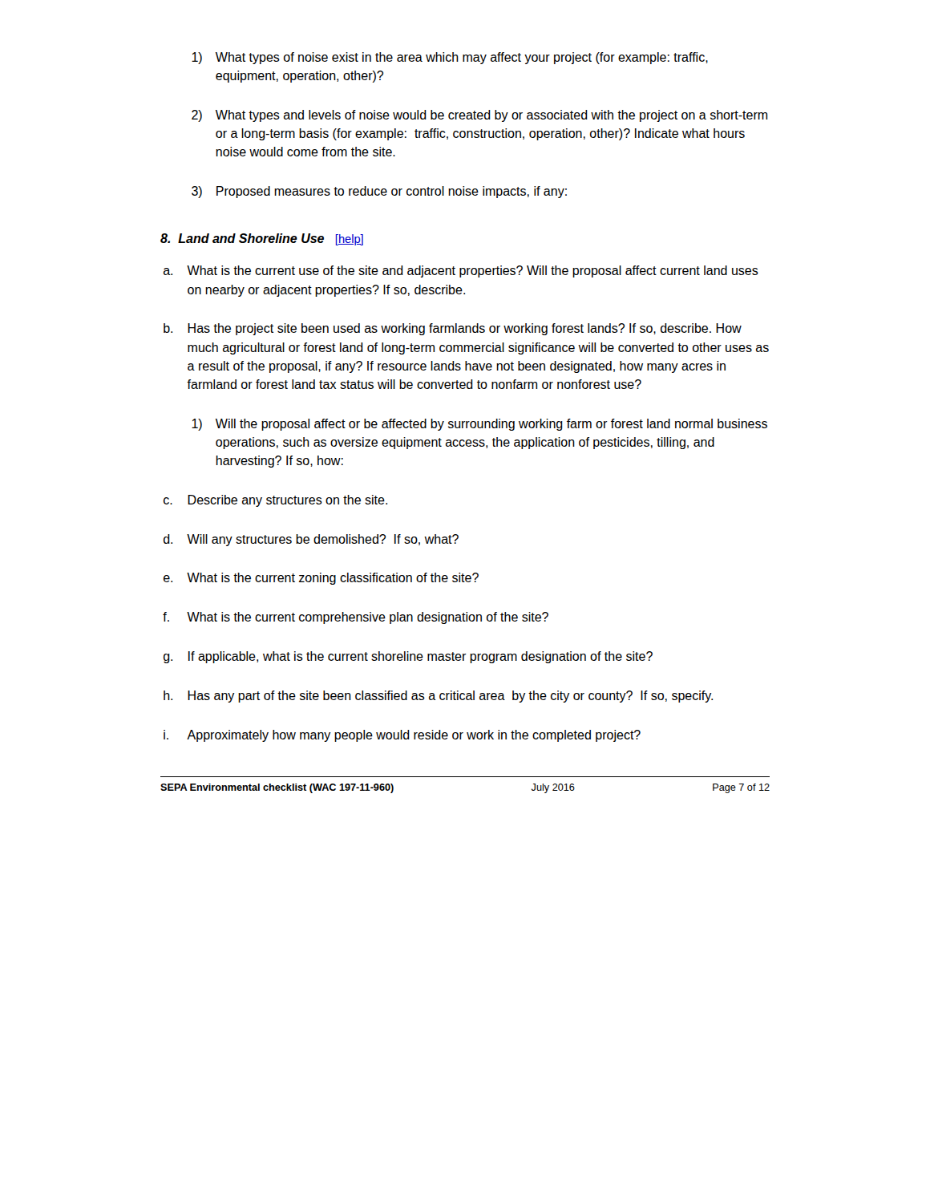1)
What types of noise exist in the area which may affect your project (for example: traffic, equipment, operation, other)?
2)
What types and levels of noise would be created by or associated with the project on a short-term or a long-term basis (for example: traffic, construction, operation, other)? Indicate what hours noise would come from the site.
3)
Proposed measures to reduce or control noise impacts, if any:
8. Land and Shoreline Use [help]
a.
What is the current use of the site and adjacent properties? Will the proposal affect current land uses on nearby or adjacent properties? If so, describe.
b.
Has the project site been used as working farmlands or working forest lands? If so, describe. How much agricultural or forest land of long-term commercial significance will be converted to other uses as a result of the proposal, if any? If resource lands have not been designated, how many acres in farmland or forest land tax status will be converted to nonfarm or nonforest use?
1)
Will the proposal affect or be affected by surrounding working farm or forest land normal business operations, such as oversize equipment access, the application of pesticides, tilling, and harvesting? If so, how:
c.
Describe any structures on the site.
d.
Will any structures be demolished? If so, what?
e.
What is the current zoning classification of the site?
f.
What is the current comprehensive plan designation of the site?
g.
If applicable, what is the current shoreline master program designation of the site?
h.
Has any part of the site been classified as a critical area by the city or county? If so, specify.
i.
Approximately how many people would reside or work in the completed project?
SEPA Environmental checklist (WAC 197-11-960) July 2016 Page 7 of 12